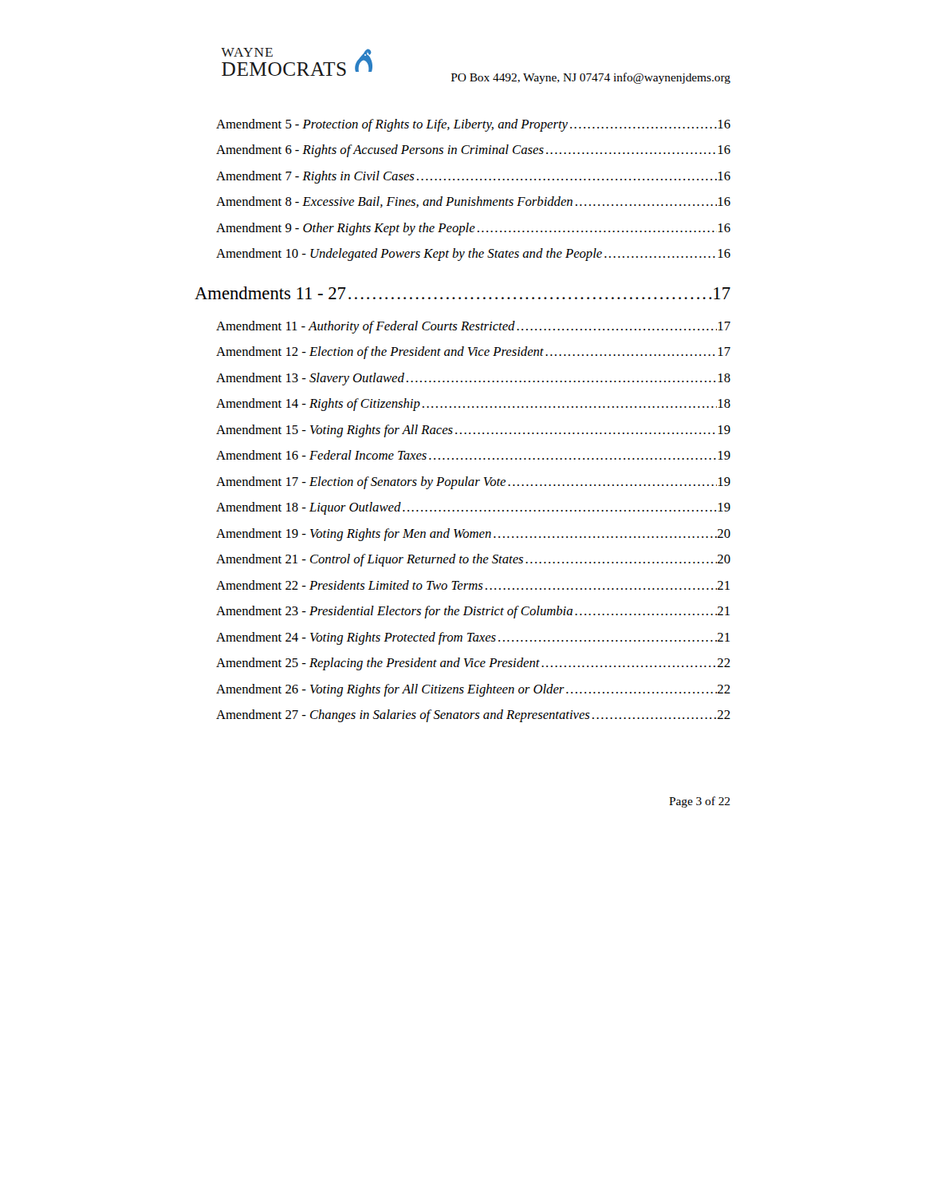WAYNE DEMOCRATS
PO Box 4492, Wayne, NJ 07474 info@waynenjdems.org
Amendment 5 - Protection of Rights to Life, Liberty, and Property ........................................................................................................................ 16
Amendment 6 - Rights of Accused Persons in Criminal Cases ........................................................................................................................ 16
Amendment 7 - Rights in Civil Cases ........................................................................................................................ 16
Amendment 8 - Excessive Bail, Fines, and Punishments Forbidden ........................................................................................................................ 16
Amendment 9 - Other Rights Kept by the People ........................................................................................................................ 16
Amendment 10 - Undelegated Powers Kept by the States and the People ........................................................................................................................ 16
Amendments 11 - 27 ........................................................................................................................ 17
Amendment 11 - Authority of Federal Courts Restricted ........................................................................................................................ 17
Amendment 12 - Election of the President and Vice President ........................................................................................................................ 17
Amendment 13 - Slavery Outlawed ........................................................................................................................ 18
Amendment 14 - Rights of Citizenship ........................................................................................................................ 18
Amendment 15 - Voting Rights for All Races ........................................................................................................................ 19
Amendment 16 - Federal Income Taxes ........................................................................................................................ 19
Amendment 17 - Election of Senators by Popular Vote ........................................................................................................................ 19
Amendment 18 - Liquor Outlawed ........................................................................................................................ 19
Amendment 19 - Voting Rights for Men and Women ........................................................................................................................ 20
Amendment 21 - Control of Liquor Returned to the States ........................................................................................................................ 20
Amendment 22 - Presidents Limited to Two Terms ........................................................................................................................ 21
Amendment 23 - Presidential Electors for the District of Columbia ........................................................................................................................ 21
Amendment 24 - Voting Rights Protected from Taxes ........................................................................................................................ 21
Amendment 25 - Replacing the President and Vice President ........................................................................................................................ 22
Amendment 26 - Voting Rights for All Citizens Eighteen or Older ........................................................................................................................ 22
Amendment 27 - Changes in Salaries of Senators and Representatives ........................................................................................................................ 22
Page 3 of 22